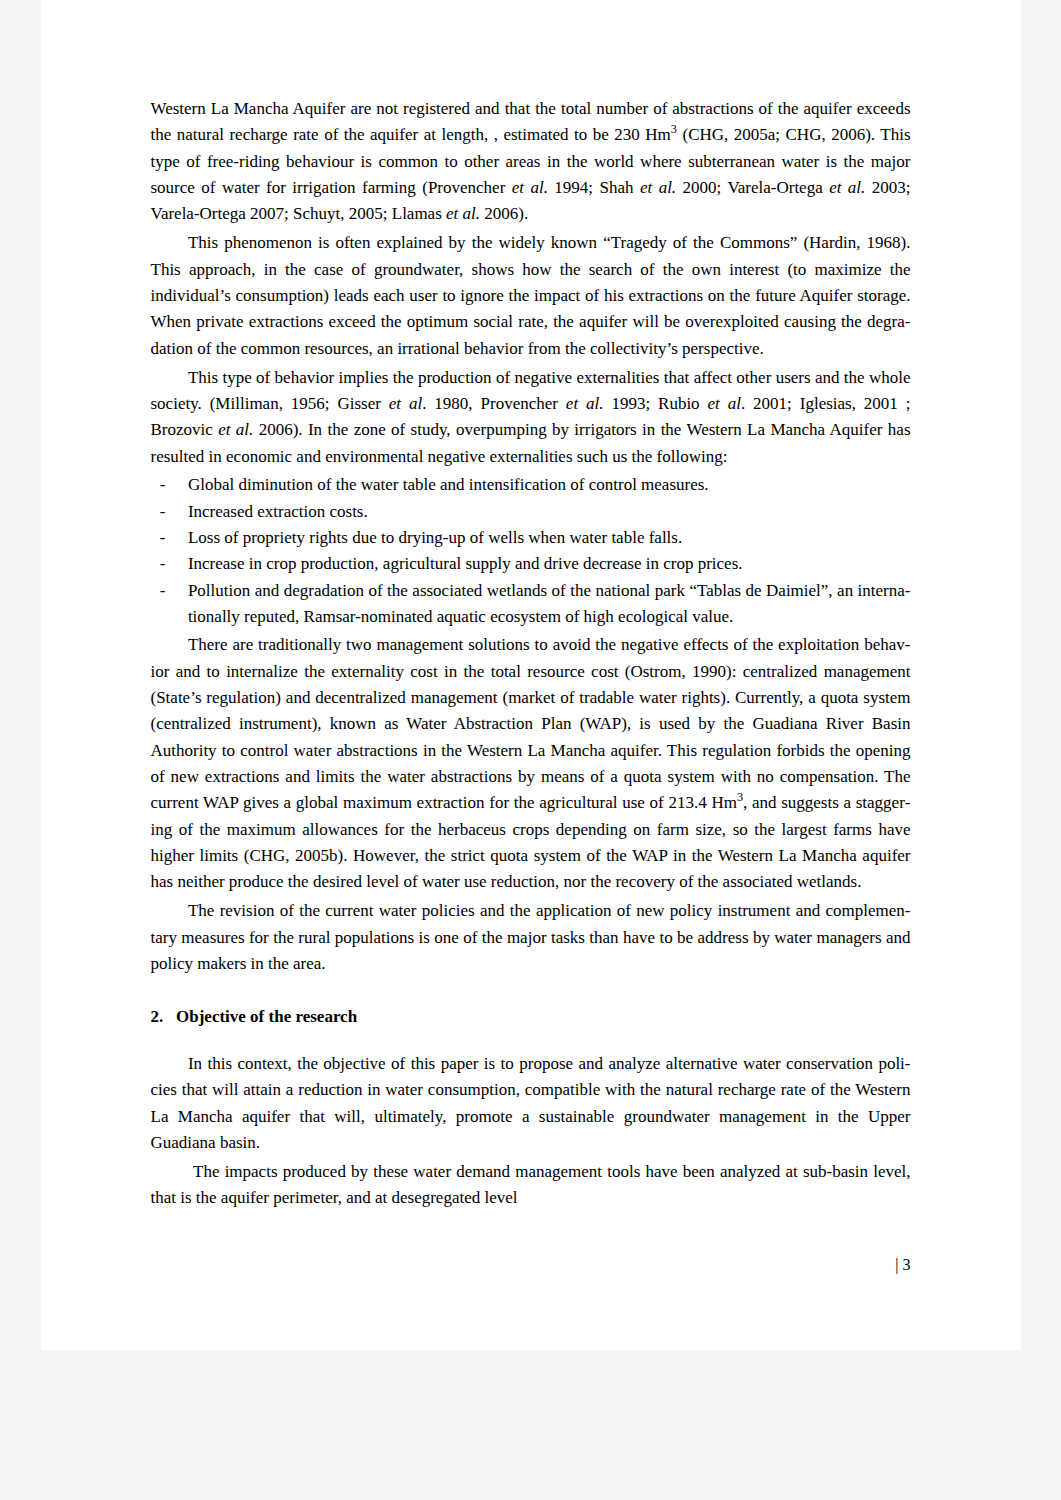Western La Mancha Aquifer are not registered and that the total number of abstractions of the aquifer exceeds the natural recharge rate of the aquifer at length, , estimated to be 230 Hm3 (CHG, 2005a; CHG, 2006). This type of free-riding behaviour is common to other areas in the world where subterranean water is the major source of water for irrigation farming (Provencher et al. 1994; Shah et al. 2000; Varela-Ortega et al. 2003; Varela-Ortega 2007; Schuyt, 2005; Llamas et al. 2006).
This phenomenon is often explained by the widely known “Tragedy of the Commons” (Hardin, 1968). This approach, in the case of groundwater, shows how the search of the own interest (to maximize the individual’s consumption) leads each user to ignore the impact of his extractions on the future Aquifer storage. When private extractions exceed the optimum social rate, the aquifer will be overexploited causing the degradation of the common resources, an irrational behavior from the collectivity’s perspective.
This type of behavior implies the production of negative externalities that affect other users and the whole society. (Milliman, 1956; Gisser et al. 1980, Provencher et al. 1993; Rubio et al. 2001; Iglesias, 2001 ; Brozovic et al. 2006). In the zone of study, overpumping by irrigators in the Western La Mancha Aquifer has resulted in economic and environmental negative externalities such us the following:
Global diminution of the water table and intensification of control measures.
Increased extraction costs.
Loss of propriety rights due to drying-up of wells when water table falls.
Increase in crop production, agricultural supply and drive decrease in crop prices.
Pollution and degradation of the associated wetlands of the national park “Tablas de Daimiel”, an internationally reputed, Ramsar-nominated aquatic ecosystem of high ecological value.
There are traditionally two management solutions to avoid the negative effects of the exploitation behavior and to internalize the externality cost in the total resource cost (Ostrom, 1990): centralized management (State’s regulation) and decentralized management (market of tradable water rights). Currently, a quota system (centralized instrument), known as Water Abstraction Plan (WAP), is used by the Guadiana River Basin Authority to control water abstractions in the Western La Mancha aquifer. This regulation forbids the opening of new extractions and limits the water abstractions by means of a quota system with no compensation. The current WAP gives a global maximum extraction for the agricultural use of 213.4 Hm3, and suggests a staggering of the maximum allowances for the herbaceus crops depending on farm size, so the largest farms have higher limits (CHG, 2005b). However, the strict quota system of the WAP in the Western La Mancha aquifer has neither produce the desired level of water use reduction, nor the recovery of the associated wetlands.
The revision of the current water policies and the application of new policy instrument and complementary measures for the rural populations is one of the major tasks than have to be address by water managers and policy makers in the area.
2. Objective of the research
In this context, the objective of this paper is to propose and analyze alternative water conservation policies that will attain a reduction in water consumption, compatible with the natural recharge rate of the Western La Mancha aquifer that will, ultimately, promote a sustainable groundwater management in the Upper Guadiana basin.
The impacts produced by these water demand management tools have been analyzed at sub-basin level, that is the aquifer perimeter, and at desegregated level
| 3